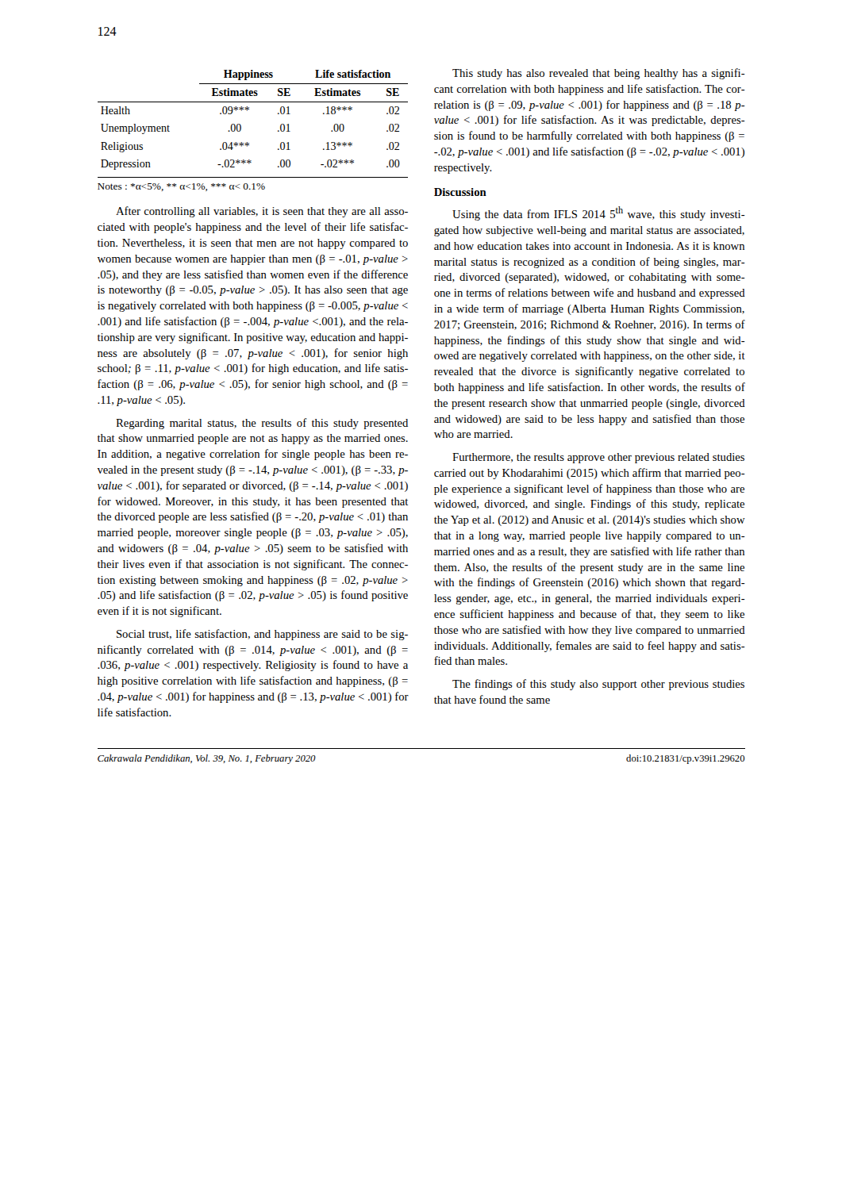124
| | Happiness | Life satisfaction |
| --- | --- | --- |
| | Estimates | SE | Estimates | SE |
| Health | .09*** | .01 | .18*** | .02 |
| Unemployment | .00 | .01 | .00 | .02 |
| Religious | .04*** | .01 | .13*** | .02 |
| Depression | -.02*** | .00 | -.02*** | .00 |
Notes : *α<5%, ** α<1%, *** α< 0.1%
After controlling all variables, it is seen that they are all associated with people's happiness and the level of their life satisfaction. Nevertheless, it is seen that men are not happy compared to women because women are happier than men (β = -.01, p-value > .05), and they are less satisfied than women even if the difference is noteworthy (β = -0.05, p-value > .05). It has also seen that age is negatively correlated with both happiness (β = -0.005, p-value < .001) and life satisfaction (β = -.004, p-value <.001), and the relationship are very significant. In positive way, education and happiness are absolutely (β = .07, p-value < .001), for senior high school; β = .11, p-value < .001) for high education, and life satisfaction (β = .06, p-value < .05), for senior high school, and (β = .11, p-value < .05).
Regarding marital status, the results of this study presented that show unmarried people are not as happy as the married ones. In addition, a negative correlation for single people has been revealed in the present study (β = -.14, p-value < .001), (β = -.33, p-value < .001), for separated or divorced, (β = -.14, p-value < .001) for widowed. Moreover, in this study, it has been presented that the divorced people are less satisfied (β = -.20, p-value < .01) than married people, moreover single people (β = .03, p-value > .05), and widowers (β = .04, p-value > .05) seem to be satisfied with their lives even if that association is not significant. The connection existing between smoking and happiness (β = .02, p-value > .05) and life satisfaction (β = .02, p-value > .05) is found positive even if it is not significant.
Social trust, life satisfaction, and happiness are said to be significantly correlated with (β = .014, p-value < .001), and (β = .036, p-value < .001) respectively. Religiosity is found to have a high positive correlation with life satisfaction and happiness, (β = .04, p-value < .001) for happiness and (β = .13, p-value < .001) for life satisfaction.
This study has also revealed that being healthy has a significant correlation with both happiness and life satisfaction. The correlation is (β = .09, p-value < .001) for happiness and (β = .18 p-value < .001) for life satisfaction. As it was predictable, depression is found to be harmfully correlated with both happiness (β = -.02, p-value < .001) and life satisfaction (β = -.02, p-value < .001) respectively.
Discussion
Using the data from IFLS 2014 5th wave, this study investigated how subjective well-being and marital status are associated, and how education takes into account in Indonesia. As it is known marital status is recognized as a condition of being singles, married, divorced (separated), widowed, or cohabitating with someone in terms of relations between wife and husband and expressed in a wide term of marriage (Alberta Human Rights Commission, 2017; Greenstein, 2016; Richmond & Roehner, 2016). In terms of happiness, the findings of this study show that single and widowed are negatively correlated with happiness, on the other side, it revealed that the divorce is significantly negative correlated to both happiness and life satisfaction. In other words, the results of the present research show that unmarried people (single, divorced and widowed) are said to be less happy and satisfied than those who are married.
Furthermore, the results approve other previous related studies carried out by Khodarahimi (2015) which affirm that married people experience a significant level of happiness than those who are widowed, divorced, and single. Findings of this study, replicate the Yap et al. (2012) and Anusic et al. (2014)'s studies which show that in a long way, married people live happily compared to unmarried ones and as a result, they are satisfied with life rather than them. Also, the results of the present study are in the same line with the findings of Greenstein (2016) which shown that regardless gender, age, etc., in general, the married individuals experience sufficient happiness and because of that, they seem to like those who are satisfied with how they live compared to unmarried individuals. Additionally, females are said to feel happy and satisfied than males.
The findings of this study also support other previous studies that have found the same
Cakrawala Pendidikan, Vol. 39, No. 1, February 2020
doi:10.21831/cp.v39i1.29620